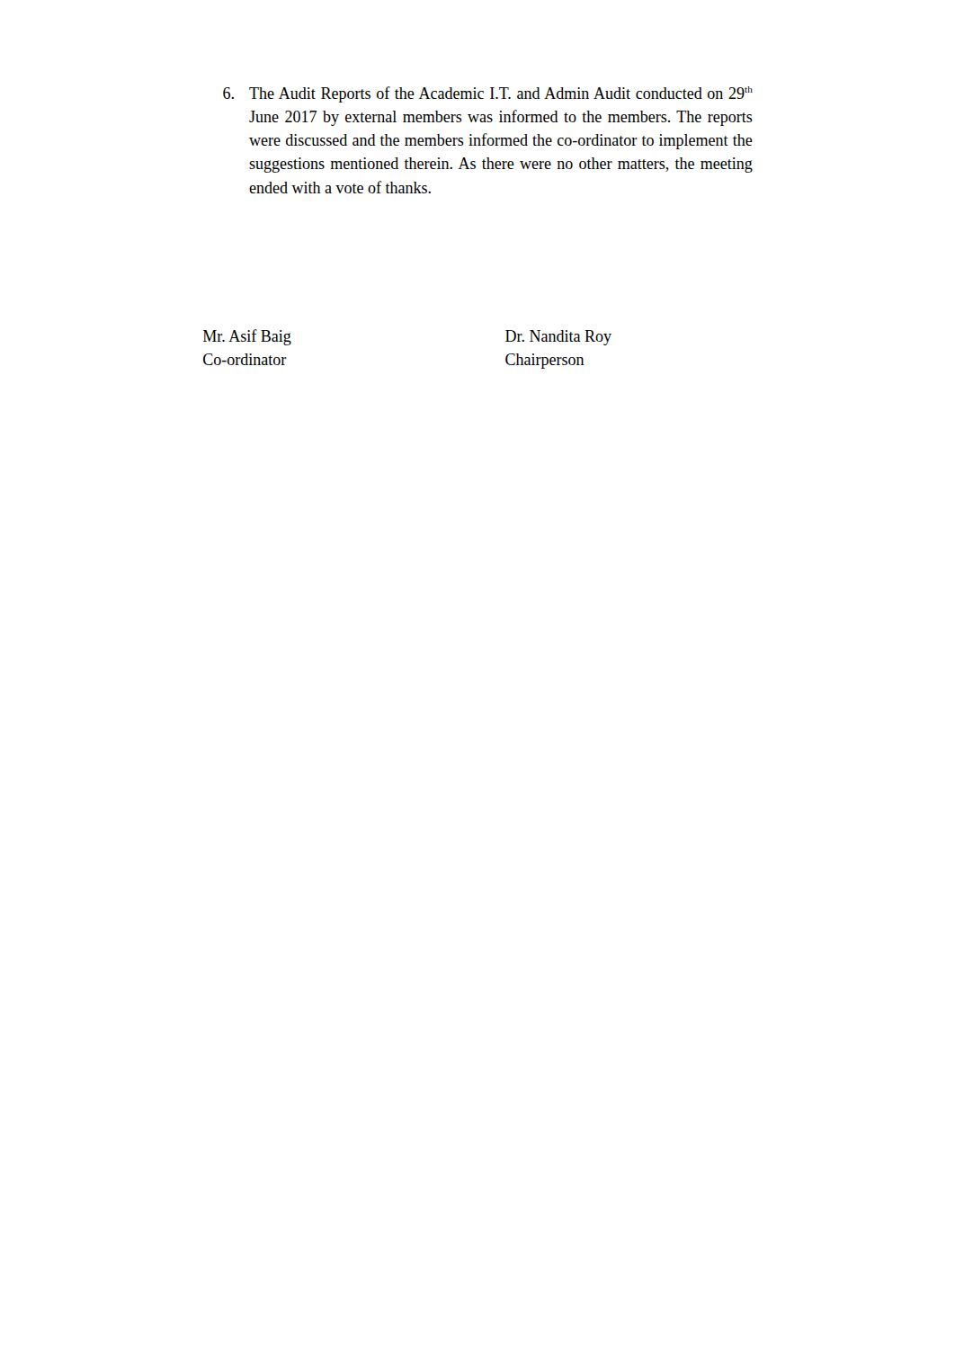The Audit Reports of the Academic I.T. and Admin Audit conducted on 29th June 2017 by external members was informed to the members. The reports were discussed and the members informed the co-ordinator to implement the suggestions mentioned therein. As there were no other matters, the meeting ended with a vote of thanks.
| Mr. Asif Baig | Dr. Nandita Roy |
| Co-ordinator | Chairperson |